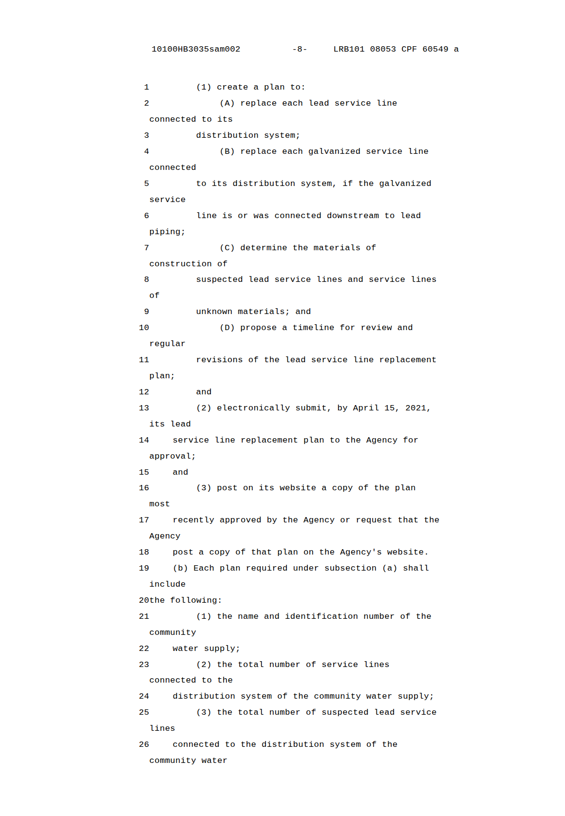10100HB3035sam002 -8- LRB101 08053 CPF 60549 a
| 1 | (1) create a plan to: |
| 2 | (A) replace each lead service line connected to its |
| 3 | distribution system; |
| 4 | (B) replace each galvanized service line connected |
| 5 | to its distribution system, if the galvanized service |
| 6 | line is or was connected downstream to lead piping; |
| 7 | (C) determine the materials of construction of |
| 8 | suspected lead service lines and service lines of |
| 9 | unknown materials; and |
| 10 | (D) propose a timeline for review and regular |
| 11 | revisions of the lead service line replacement plan; |
| 12 | and |
| 13 | (2) electronically submit, by April 15, 2021, its lead |
| 14 | service line replacement plan to the Agency for approval; |
| 15 | and |
| 16 | (3) post on its website a copy of the plan most |
| 17 | recently approved by the Agency or request that the Agency |
| 18 | post a copy of that plan on the Agency's website. |
| 19 | (b) Each plan required under subsection (a) shall include |
| 20 | the following: |
| 21 | (1) the name and identification number of the community |
| 22 | water supply; |
| 23 | (2) the total number of service lines connected to the |
| 24 | distribution system of the community water supply; |
| 25 | (3) the total number of suspected lead service lines |
| 26 | connected to the distribution system of the community water |